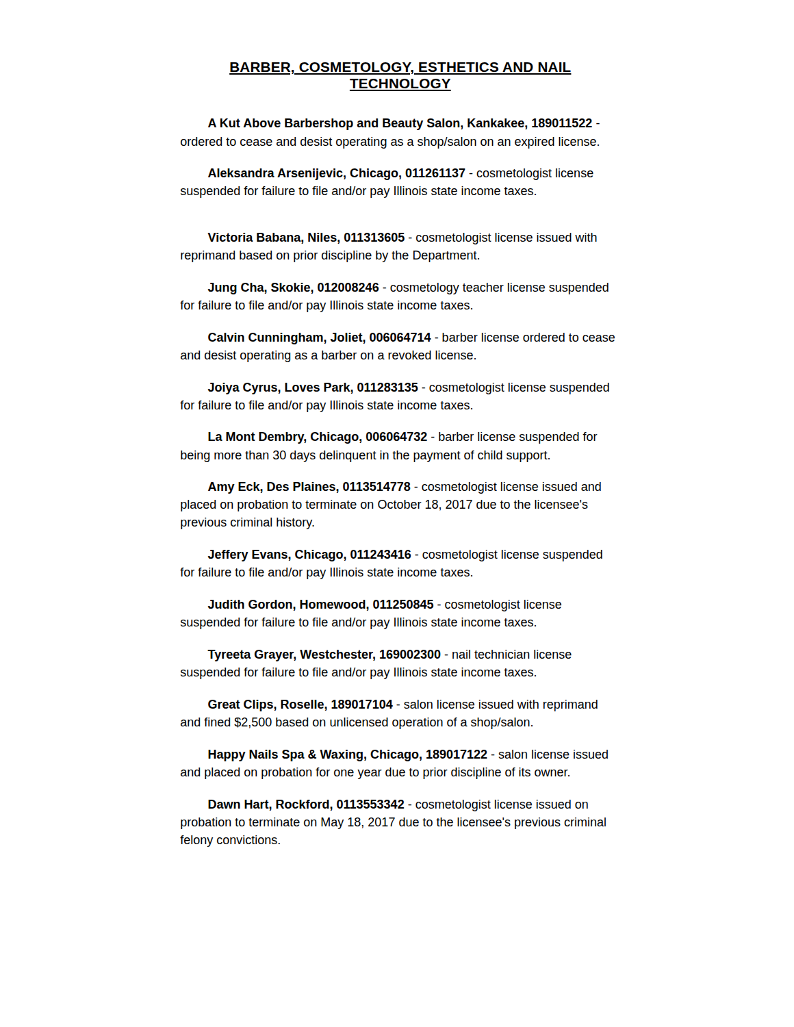BARBER, COSMETOLOGY, ESTHETICS AND NAIL TECHNOLOGY
A Kut Above Barbershop and Beauty Salon, Kankakee, 189011522 - ordered to cease and desist operating as a shop/salon on an expired license.
Aleksandra Arsenijevic, Chicago, 011261137 - cosmetologist license suspended for failure to file and/or pay Illinois state income taxes.
Victoria Babana, Niles, 011313605 - cosmetologist license issued with reprimand based on prior discipline by the Department.
Jung Cha, Skokie, 012008246 - cosmetology teacher license suspended for failure to file and/or pay Illinois state income taxes.
Calvin Cunningham, Joliet, 006064714 - barber license ordered to cease and desist operating as a barber on a revoked license.
Joiya Cyrus, Loves Park, 011283135 - cosmetologist license suspended for failure to file and/or pay Illinois state income taxes.
La Mont Dembry, Chicago, 006064732 - barber license suspended for being more than 30 days delinquent in the payment of child support.
Amy Eck, Des Plaines, 0113514778 - cosmetologist license issued and placed on probation to terminate on October 18, 2017 due to the licensee's previous criminal history.
Jeffery Evans, Chicago, 011243416 - cosmetologist license suspended for failure to file and/or pay Illinois state income taxes.
Judith Gordon, Homewood, 011250845 - cosmetologist license suspended for failure to file and/or pay Illinois state income taxes.
Tyreeta Grayer, Westchester, 169002300 - nail technician license suspended for failure to file and/or pay Illinois state income taxes.
Great Clips, Roselle, 189017104 - salon license issued with reprimand and fined $2,500 based on unlicensed operation of a shop/salon.
Happy Nails Spa & Waxing, Chicago, 189017122 - salon license issued and placed on probation for one year due to prior discipline of its owner.
Dawn Hart, Rockford, 0113553342 - cosmetologist license issued on probation to terminate on May 18, 2017 due to the licensee's previous criminal felony convictions.